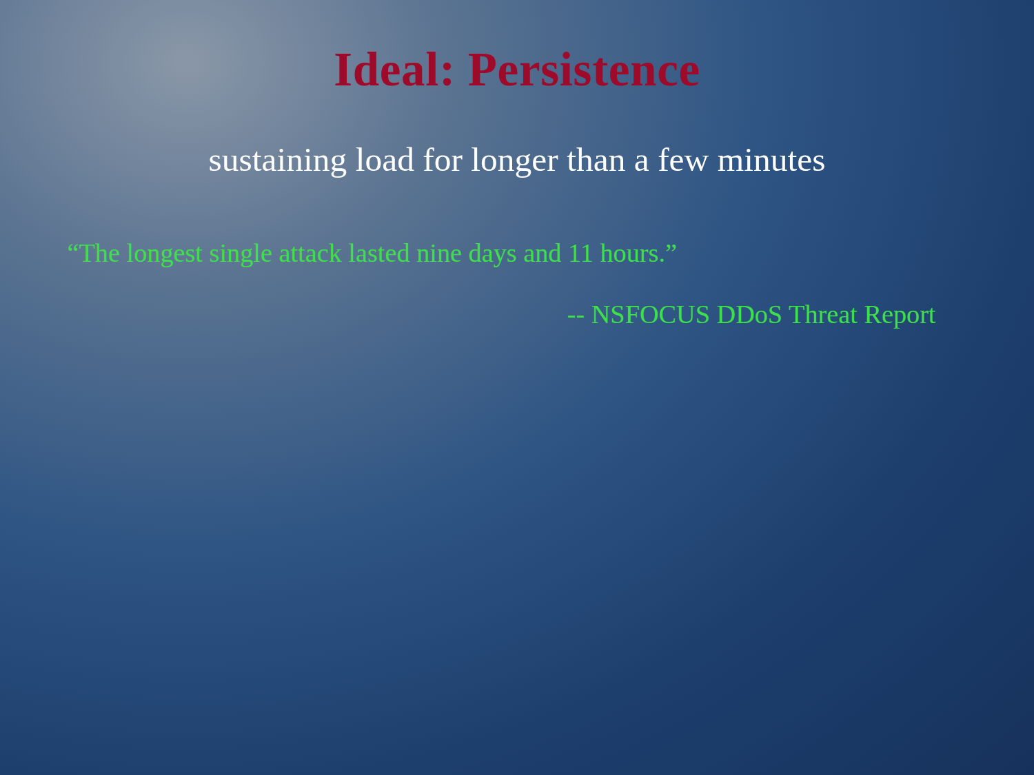Ideal: Persistence
sustaining load for longer than a few minutes
“The longest single attack lasted nine days and 11 hours.”
-- NSFOCUS DDoS Threat Report